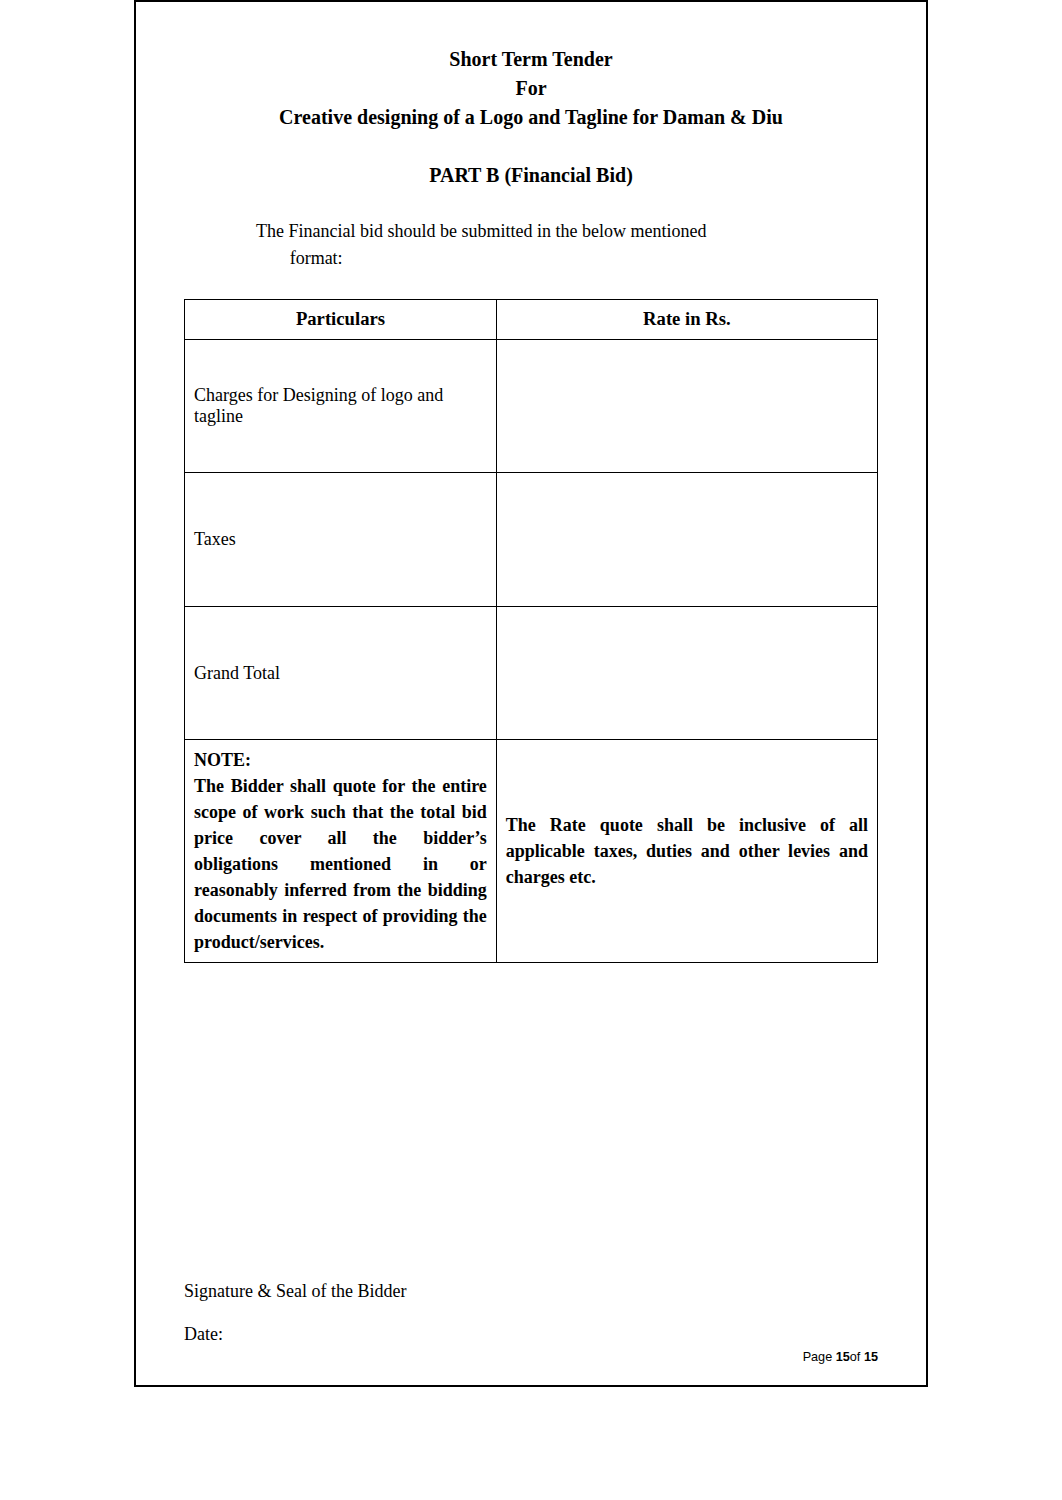Short Term Tender For Creative designing of a Logo and Tagline for Daman & Diu
PART B (Financial Bid)
The Financial bid should be submitted in the below mentioned format:
| Particulars | Rate in Rs. |
| --- | --- |
| Charges for Designing of logo and tagline | |
| Taxes | |
| Grand Total | |
| NOTE: The Bidder shall quote for the entire scope of work such that the total bid price cover all the bidder’s obligations mentioned in or reasonably inferred from the bidding documents in respect of providing the product/services. | The Rate quote shall be inclusive of all applicable taxes, duties and other levies and charges etc. |
Signature & Seal of the Bidder
Date:
Page 15of 15